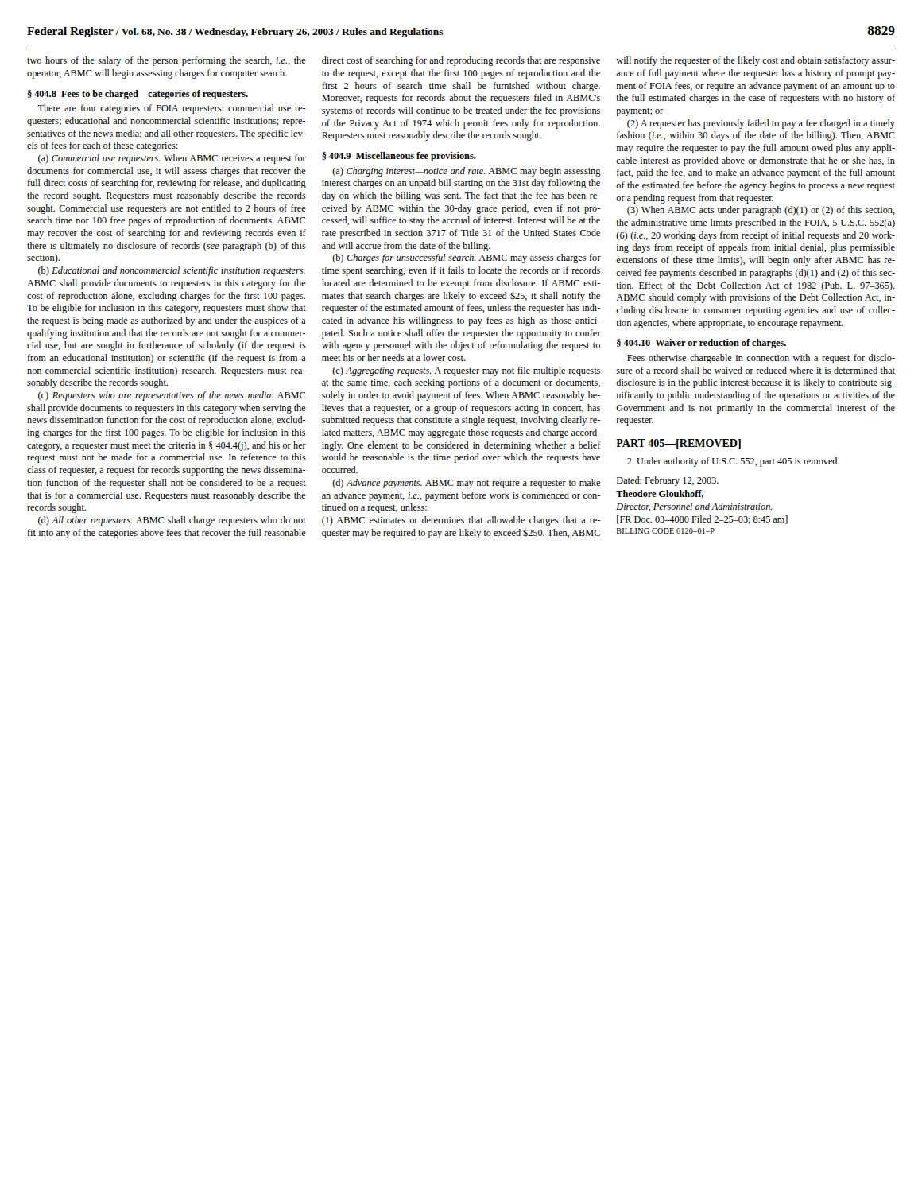Federal Register / Vol. 68, No. 38 / Wednesday, February 26, 2003 / Rules and Regulations
8829
two hours of the salary of the person performing the search, i.e., the operator, ABMC will begin assessing charges for computer search.
§ 404.8 Fees to be charged—categories of requesters.
There are four categories of FOIA requesters: commercial use requesters; educational and noncommercial scientific institutions; representatives of the news media; and all other requesters. The specific levels of fees for each of these categories:
(a) Commercial use requesters. When ABMC receives a request for documents for commercial use, it will assess charges that recover the full direct costs of searching for, reviewing for release, and duplicating the record sought. Requesters must reasonably describe the records sought. Commercial use requesters are not entitled to 2 hours of free search time nor 100 free pages of reproduction of documents. ABMC may recover the cost of searching for and reviewing records even if there is ultimately no disclosure of records (see paragraph (b) of this section).
(b) Educational and noncommercial scientific institution requesters. ABMC shall provide documents to requesters in this category for the cost of reproduction alone, excluding charges for the first 100 pages. To be eligible for inclusion in this category, requesters must show that the request is being made as authorized by and under the auspices of a qualifying institution and that the records are not sought for a commercial use, but are sought in furtherance of scholarly (if the request is from an educational institution) or scientific (if the request is from a non-commercial scientific institution) research. Requesters must reasonably describe the records sought.
(c) Requesters who are representatives of the news media. ABMC shall provide documents to requesters in this category when serving the news dissemination function for the cost of reproduction alone, excluding charges for the first 100 pages. To be eligible for inclusion in this category, a requester must meet the criteria in § 404.4(j), and his or her request must not be made for a commercial use. In reference to this class of requester, a request for records supporting the news dissemination function of the requester shall not be considered to be a request that is for a commercial use. Requesters must reasonably describe the records sought.
(d) All other requesters. ABMC shall charge requesters who do not fit into any of the categories above fees that recover the full reasonable direct cost of searching for and reproducing records that are responsive to the request, except that the first 100 pages of reproduction and the first 2 hours of search time shall be furnished without charge. Moreover, requests for records about the requesters filed in ABMC's systems of records will continue to be treated under the fee provisions of the Privacy Act of 1974 which permit fees only for reproduction. Requesters must reasonably describe the records sought.
§ 404.9 Miscellaneous fee provisions.
(a) Charging interest—notice and rate. ABMC may begin assessing interest charges on an unpaid bill starting on the 31st day following the day on which the billing was sent. The fact that the fee has been received by ABMC within the 30-day grace period, even if not processed, will suffice to stay the accrual of interest. Interest will be at the rate prescribed in section 3717 of Title 31 of the United States Code and will accrue from the date of the billing.
(b) Charges for unsuccessful search. ABMC may assess charges for time spent searching, even if it fails to locate the records or if records located are determined to be exempt from disclosure. If ABMC estimates that search charges are likely to exceed $25, it shall notify the requester of the estimated amount of fees, unless the requester has indicated in advance his willingness to pay fees as high as those anticipated. Such a notice shall offer the requester the opportunity to confer with agency personnel with the object of reformulating the request to meet his or her needs at a lower cost.
(c) Aggregating requests. A requester may not file multiple requests at the same time, each seeking portions of a document or documents, solely in order to avoid payment of fees. When ABMC reasonably believes that a requester, or a group of requestors acting in concert, has submitted requests that constitute a single request, involving clearly related matters, ABMC may aggregate those requests and charge accordingly. One element to be considered in determining whether a belief would be reasonable is the time period over which the requests have occurred.
(d) Advance payments. ABMC may not require a requester to make an advance payment, i.e., payment before work is commenced or continued on a request, unless:
(1) ABMC estimates or determines that allowable charges that a requester may be required to pay are likely to exceed $250. Then, ABMC will notify the requester of the likely cost and obtain satisfactory assurance of full payment where the requester has a history of prompt payment of FOIA fees, or require an advance payment of an amount up to the full estimated charges in the case of requesters with no history of payment; or
(2) A requester has previously failed to pay a fee charged in a timely fashion (i.e., within 30 days of the date of the billing). Then, ABMC may require the requester to pay the full amount owed plus any applicable interest as provided above or demonstrate that he or she has, in fact, paid the fee, and to make an advance payment of the full amount of the estimated fee before the agency begins to process a new request or a pending request from that requester.
(3) When ABMC acts under paragraph (d)(1) or (2) of this section, the administrative time limits prescribed in the FOIA, 5 U.S.C. 552(a)(6) (i.e., 20 working days from receipt of initial requests and 20 working days from receipt of appeals from initial denial, plus permissible extensions of these time limits), will begin only after ABMC has received fee payments described in paragraphs (d)(1) and (2) of this section. Effect of the Debt Collection Act of 1982 (Pub. L. 97–365). ABMC should comply with provisions of the Debt Collection Act, including disclosure to consumer reporting agencies and use of collection agencies, where appropriate, to encourage repayment.
§ 404.10 Waiver or reduction of charges.
Fees otherwise chargeable in connection with a request for disclosure of a record shall be waived or reduced where it is determined that disclosure is in the public interest because it is likely to contribute significantly to public understanding of the operations or activities of the Government and is not primarily in the commercial interest of the requester.
PART 405—[REMOVED]
2. Under authority of U.S.C. 552, part 405 is removed.
Dated: February 12, 2003.
Theodore Gloukhoff,
Director, Personnel and Administration.
[FR Doc. 03–4080 Filed 2–25–03; 8:45 am]
BILLING CODE 6120–01–P